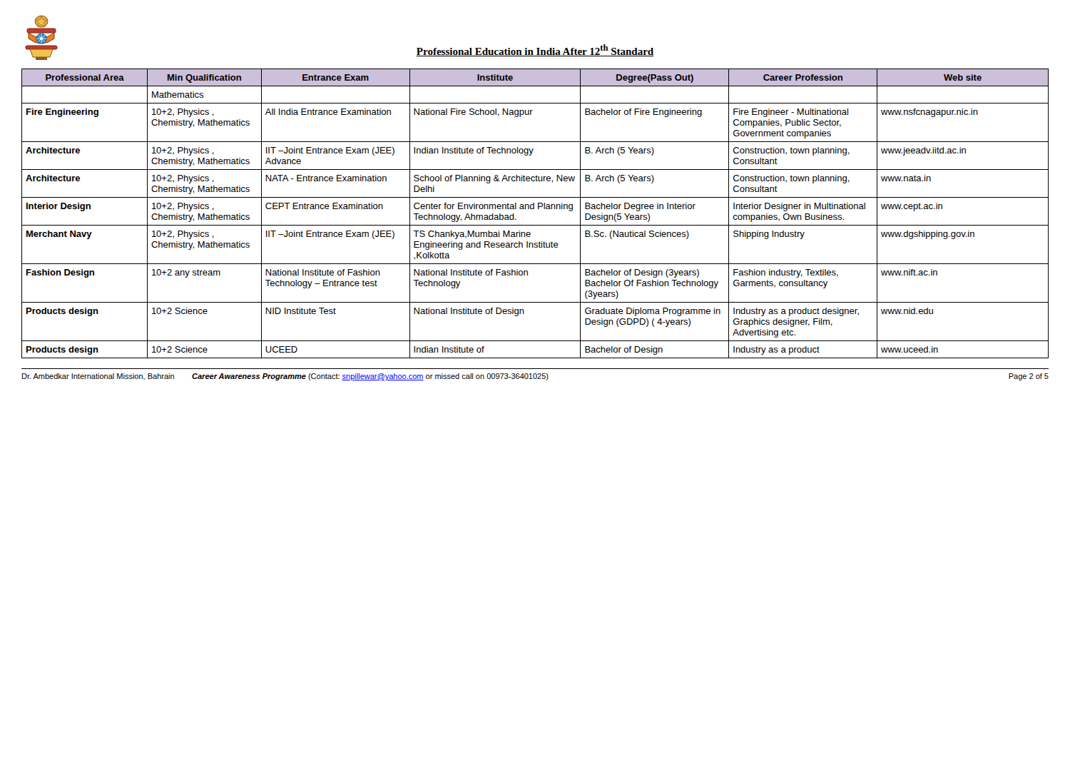Professional Education in India After 12th Standard
| Professional Area | Min Qualification | Entrance Exam | Institute | Degree(Pass Out) | Career Profession | Web site |
| --- | --- | --- | --- | --- | --- | --- |
| | Mathematics | | | | | |
| Fire Engineering | 10+2, Physics , Chemistry, Mathematics | All India Entrance Examination | National Fire School, Nagpur | Bachelor of Fire Engineering | Fire Engineer - Multinational Companies, Public Sector, Government companies | www.nsfcnagapur.nic.in |
| Architecture | 10+2, Physics , Chemistry, Mathematics | IIT –Joint Entrance Exam (JEE) Advance | Indian Institute of Technology | B. Arch (5 Years) | Construction, town planning, Consultant | www.jeeadv.iitd.ac.in |
| Architecture | 10+2, Physics , Chemistry, Mathematics | NATA - Entrance Examination | School of Planning & Architecture, New Delhi | B. Arch (5 Years) | Construction, town planning, Consultant | www.nata.in |
| Interior Design | 10+2, Physics , Chemistry, Mathematics | CEPT Entrance Examination | Center for Environmental and Planning Technology, Ahmadabad. | Bachelor Degree in Interior Design(5 Years) | Interior Designer in Multinational companies, Own Business. | www.cept.ac.in |
| Merchant Navy | 10+2, Physics , Chemistry, Mathematics | IIT –Joint Entrance Exam (JEE) | TS Chankya,Mumbai Marine Engineering and Research Institute ,Kolkotta | B.Sc. (Nautical Sciences) | Shipping Industry | www.dgshipping.gov.in |
| Fashion Design | 10+2 any stream | National Institute of Fashion Technology – Entrance test | National Institute of Fashion Technology | Bachelor of Design (3years) Bachelor Of Fashion Technology (3years) | Fashion industry, Textiles, Garments, consultancy | www.nift.ac.in |
| Products design | 10+2 Science | NID Institute Test | National Institute of Design | Graduate Diploma Programme in Design (GDPD) ( 4-years) | Industry as a product designer, Graphics designer, Film, Advertising etc. | www.nid.edu |
| Products design | 10+2 Science | UCEED | Indian Institute of | Bachelor of Design | Industry as a product | www.uceed.in |
Dr. Ambedkar International Mission, Bahrain Career Awareness Programme (Contact: snpillewar@yahoo.com or missed call on 00973-36401025)
Page 2 of 5